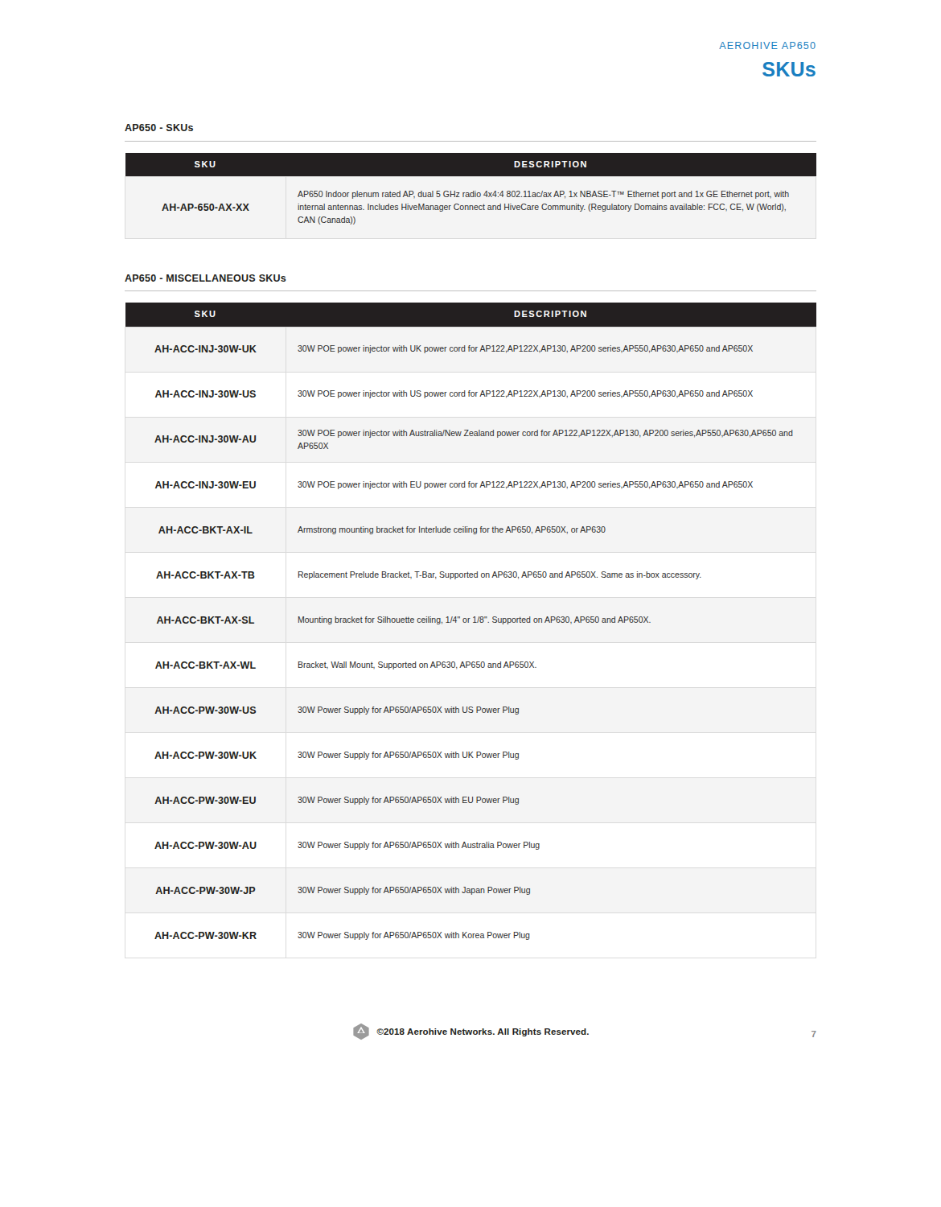Aerohive AP650
SKUs
AP650 - SKUs
| SKU | Description |
| --- | --- |
| AH-AP-650-AX-XX | AP650 Indoor plenum rated AP, dual 5 GHz radio 4x4:4 802.11ac/ax AP, 1x NBASE-T™ Ethernet port and 1x GE Ethernet port, with internal antennas. Includes HiveManager Connect and HiveCare Community. (Regulatory Domains available: FCC, CE, W (World), CAN (Canada)) |
AP650 - MISCELLANEOUS SKUs
| SKU | Description |
| --- | --- |
| AH-ACC-INJ-30W-UK | 30W POE power injector with UK power cord for AP122,AP122X,AP130, AP200 series,AP550,AP630,AP650 and AP650X |
| AH-ACC-INJ-30W-US | 30W POE power injector with US power cord for AP122,AP122X,AP130, AP200 series,AP550,AP630,AP650 and AP650X |
| AH-ACC-INJ-30W-AU | 30W POE power injector with Australia/New Zealand power cord for AP122,AP122X,AP130, AP200 series,AP550,AP630,AP650 and AP650X |
| AH-ACC-INJ-30W-EU | 30W POE power injector with EU power cord for AP122,AP122X,AP130, AP200 series,AP550,AP630,AP650 and AP650X |
| AH-ACC-BKT-AX-IL | Armstrong mounting bracket for Interlude ceiling for the AP650, AP650X, or AP630 |
| AH-ACC-BKT-AX-TB | Replacement Prelude Bracket, T-Bar, Supported on AP630, AP650 and AP650X. Same as in-box accessory. |
| AH-ACC-BKT-AX-SL | Mounting bracket for Silhouette ceiling, 1/4" or 1/8". Supported on AP630, AP650 and AP650X. |
| AH-ACC-BKT-AX-WL | Bracket, Wall Mount, Supported on AP630, AP650 and AP650X. |
| AH-ACC-PW-30W-US | 30W Power Supply for AP650/AP650X with US Power Plug |
| AH-ACC-PW-30W-UK | 30W Power Supply for AP650/AP650X with UK Power Plug |
| AH-ACC-PW-30W-EU | 30W Power Supply for AP650/AP650X with EU Power Plug |
| AH-ACC-PW-30W-AU | 30W Power Supply for AP650/AP650X with Australia Power Plug |
| AH-ACC-PW-30W-JP | 30W Power Supply for AP650/AP650X with Japan Power Plug |
| AH-ACC-PW-30W-KR | 30W Power Supply for AP650/AP650X with Korea Power Plug |
©2018 Aerohive Networks. All Rights Reserved. 7